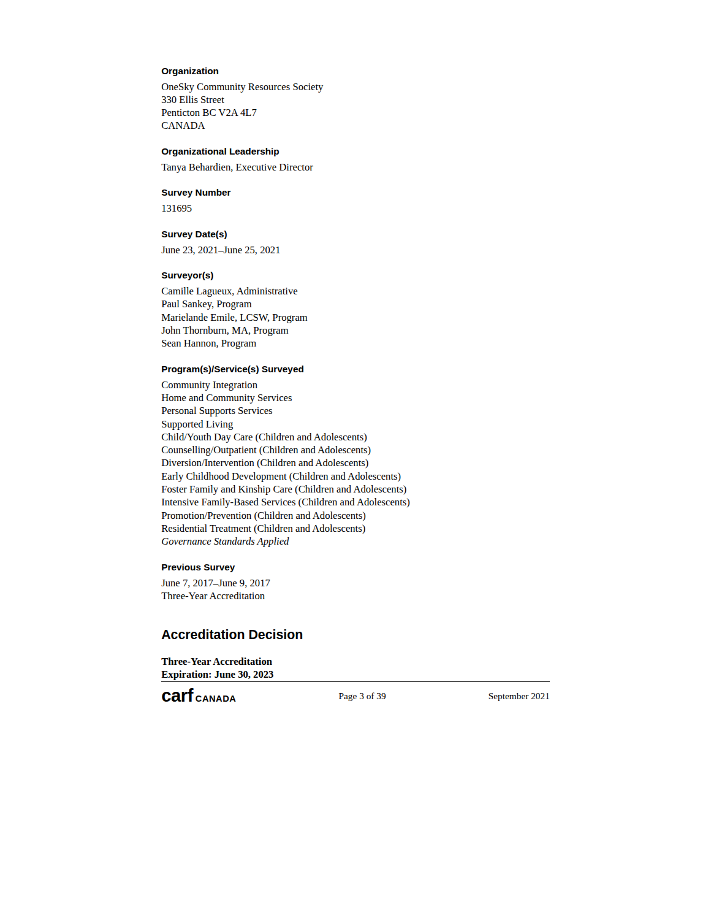Organization
OneSky Community Resources Society
330 Ellis Street
Penticton BC V2A 4L7
CANADA
Organizational Leadership
Tanya Behardien, Executive Director
Survey Number
131695
Survey Date(s)
June 23, 2021–June 25, 2021
Surveyor(s)
Camille Lagueux, Administrative
Paul Sankey, Program
Marielande Emile, LCSW, Program
John Thornburn, MA, Program
Sean Hannon, Program
Program(s)/Service(s) Surveyed
Community Integration
Home and Community Services
Personal Supports Services
Supported Living
Child/Youth Day Care (Children and Adolescents)
Counselling/Outpatient (Children and Adolescents)
Diversion/Intervention (Children and Adolescents)
Early Childhood Development (Children and Adolescents)
Foster Family and Kinship Care (Children and Adolescents)
Intensive Family-Based Services (Children and Adolescents)
Promotion/Prevention (Children and Adolescents)
Residential Treatment (Children and Adolescents)
Governance Standards Applied
Previous Survey
June 7, 2017–June 9, 2017
Three-Year Accreditation
Accreditation Decision
Three-Year Accreditation
Expiration: June 30, 2023
carf Canada
Page 3 of 39
September 2021